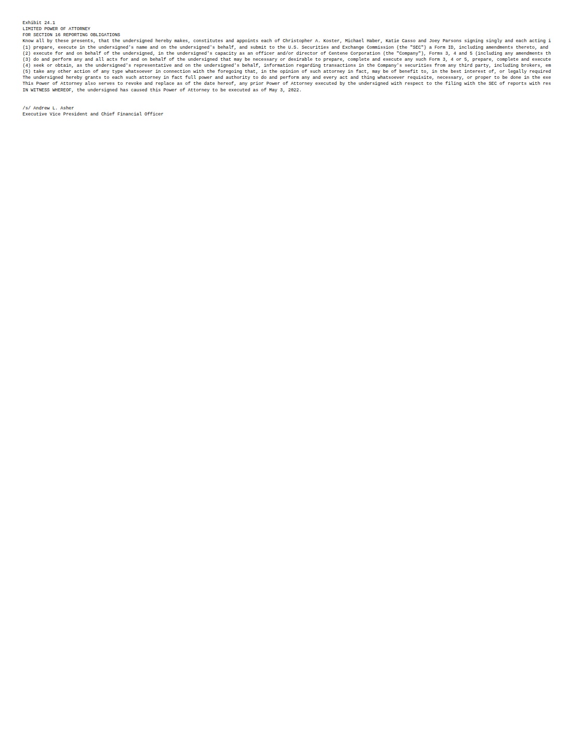Exhibit 24.1
LIMITED POWER OF ATTORNEY
FOR SECTION 16 REPORTING OBLIGATIONS
Know all by these presents, that the undersigned hereby makes, constitutes and appoints each of Christopher A. Koster, Michael Haber, Katie Casso and Joey Parsons signing singly and each acting i
(1) prepare, execute in the undersigned's name and on the undersigned's behalf, and submit to the U.S. Securities and Exchange Commission (the "SEC") a Form ID, including amendments thereto, and
(2) execute for and on behalf of the undersigned, in the undersigned's capacity as an officer and/or director of Centene Corporation (the "Company"), Forms 3, 4 and 5 (including any amendments th
(3) do and perform any and all acts for and on behalf of the undersigned that may be necessary or desirable to prepare, complete and execute any such Form 3, 4 or 5, prepare, complete and execute
(4) seek or obtain, as the undersigned's representative and on the undersigned's behalf, information regarding transactions in the Company's securities from any third party, including brokers, em
(5) take any other action of any type whatsoever in connection with the foregoing that, in the opinion of such attorney in fact, may be of benefit to, in the best interest of, or legally required
The undersigned hereby grants to each such attorney in fact full power and authority to do and perform any and every act and thing whatsoever requisite, necessary, or proper to be done in the exe
This Power of Attorney also serves to revoke and replace as of the date hereof, any prior Power of Attorney executed by the undersigned with respect to the filing with the SEC of reports with res
IN WITNESS WHEREOF, the undersigned has caused this Power of Attorney to be executed as of May 3, 2022.
/s/ Andrew L. Asher
Executive Vice President and Chief Financial Officer